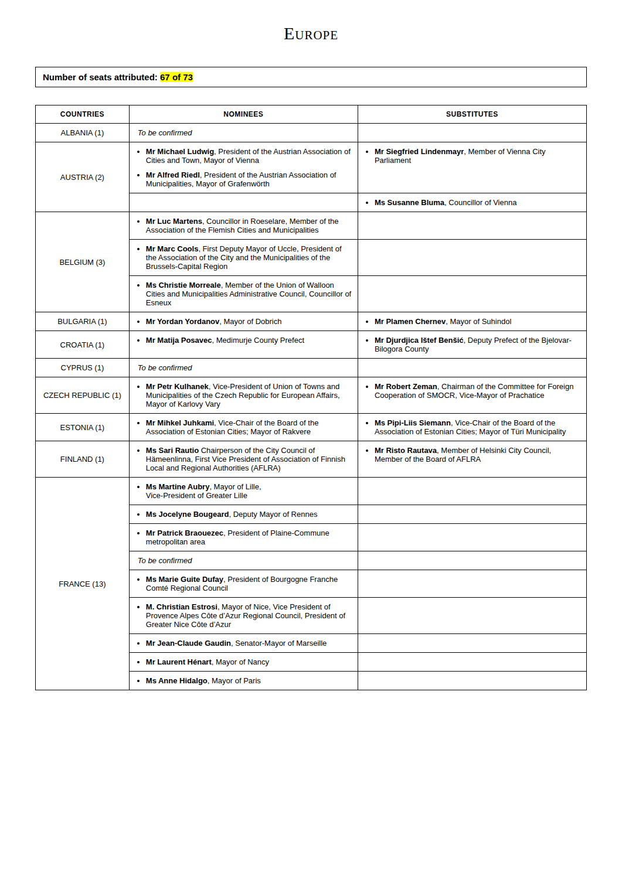Europe
Number of seats attributed: 67 of 73
| COUNTRIES | NOMINEES | SUBSTITUTES |
| --- | --- | --- |
| ALBANIA (1) | To be confirmed | |
| AUSTRIA (2) | Mr Michael Ludwig , President of the Austrian Association of Cities and Town, Mayor of Vienna Mr Alfred Riedl , President of the Austrian Association of Municipalities, Mayor of Grafenwörth | Mr Siegfried Lindenmayr , Member of Vienna City Parliament |
| | Ms Susanne Bluma , Councillor of Vienna |
| BELGIUM (3) | Mr Luc Martens , Councillor in Roeselare, Member of the Association of the Flemish Cities and Municipalities | |
| Mr Marc Cools , First Deputy Mayor of Uccle, President of the Association of the City and the Municipalities of the Brussels-Capital Region | |
| Ms Christie Morreale , Member of the Union of Walloon Cities and Municipalities Administrative Council, Councillor of Esneux | |
| BULGARIA (1) | Mr Yordan Yordanov , Mayor of Dobrich | Mr Plamen Chernev , Mayor of Suhindol |
| CROATIA (1) | Mr Matija Posavec , Medimurje County Prefect | Mr Djurdjica Ištef Benšić , Deputy Prefect of the Bjelovar-Bilogora County |
| CYPRUS (1) | To be confirmed | |
| CZECH REPUBLIC (1) | Mr Petr Kulhanek , Vice-President of Union of Towns and Municipalities of the Czech Republic for European Affairs, Mayor of Karlovy Vary | Mr Robert Zeman , Chairman of the Committee for Foreign Cooperation of SMOCR, Vice-Mayor of Prachatice |
| ESTONIA (1) | Mr Mihkel Juhkami , Vice-Chair of the Board of the Association of Estonian Cities; Mayor of Rakvere | Ms Pipi-Liis Siemann , Vice-Chair of the Board of the Association of Estonian Cities; Mayor of Türi Municipality |
| FINLAND (1) | Ms Sari Rautio Chairperson of the City Council of Hämeenlinna, First Vice President of Association of Finnish Local and Regional Authorities (AFLRA) | Mr Risto Rautava , Member of Helsinki City Council, Member of the Board of AFLRA |
| FRANCE (13) | Ms Martine Aubry , Mayor of Lille, Vice-President of Greater Lille | |
| Ms Jocelyne Bougeard , Deputy Mayor of Rennes | |
| Mr Patrick Braouezec , President of Plaine-Commune metropolitan area | |
| To be confirmed | |
| Ms Marie Guite Dufay , President of Bourgogne Franche Comté Regional Council | |
| M. Christian Estrosi , Mayor of Nice, Vice President of Provence Alpes Côte d’Azur Regional Council, President of Greater Nice Côte d’Azur | |
| Mr Jean-Claude Gaudin , Senator-Mayor of Marseille | |
| Mr Laurent Hénart , Mayor of Nancy | |
| Ms Anne Hidalgo , Mayor of Paris | |